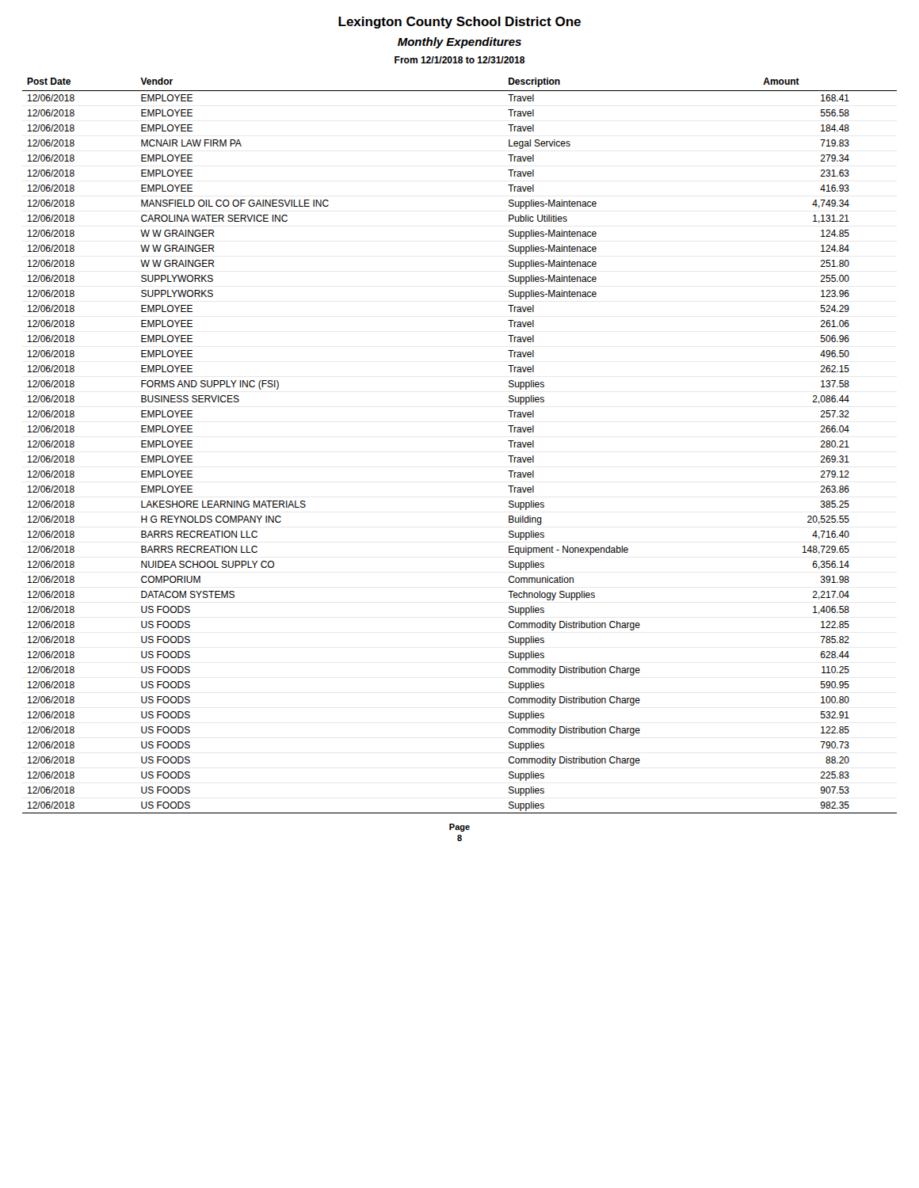Lexington County School District One
Monthly Expenditures
From 12/1/2018 to 12/31/2018
| Post Date | Vendor | Description | Amount |
| --- | --- | --- | --- |
| 12/06/2018 | EMPLOYEE | Travel | 168.41 |
| 12/06/2018 | EMPLOYEE | Travel | 556.58 |
| 12/06/2018 | EMPLOYEE | Travel | 184.48 |
| 12/06/2018 | MCNAIR LAW FIRM PA | Legal Services | 719.83 |
| 12/06/2018 | EMPLOYEE | Travel | 279.34 |
| 12/06/2018 | EMPLOYEE | Travel | 231.63 |
| 12/06/2018 | EMPLOYEE | Travel | 416.93 |
| 12/06/2018 | MANSFIELD OIL CO OF GAINESVILLE INC | Supplies-Maintenace | 4,749.34 |
| 12/06/2018 | CAROLINA WATER SERVICE INC | Public Utilities | 1,131.21 |
| 12/06/2018 | W W GRAINGER | Supplies-Maintenace | 124.85 |
| 12/06/2018 | W W GRAINGER | Supplies-Maintenace | 124.84 |
| 12/06/2018 | W W GRAINGER | Supplies-Maintenace | 251.80 |
| 12/06/2018 | SUPPLYWORKS | Supplies-Maintenace | 255.00 |
| 12/06/2018 | SUPPLYWORKS | Supplies-Maintenace | 123.96 |
| 12/06/2018 | EMPLOYEE | Travel | 524.29 |
| 12/06/2018 | EMPLOYEE | Travel | 261.06 |
| 12/06/2018 | EMPLOYEE | Travel | 506.96 |
| 12/06/2018 | EMPLOYEE | Travel | 496.50 |
| 12/06/2018 | EMPLOYEE | Travel | 262.15 |
| 12/06/2018 | FORMS AND SUPPLY INC (FSI) | Supplies | 137.58 |
| 12/06/2018 | BUSINESS SERVICES | Supplies | 2,086.44 |
| 12/06/2018 | EMPLOYEE | Travel | 257.32 |
| 12/06/2018 | EMPLOYEE | Travel | 266.04 |
| 12/06/2018 | EMPLOYEE | Travel | 280.21 |
| 12/06/2018 | EMPLOYEE | Travel | 269.31 |
| 12/06/2018 | EMPLOYEE | Travel | 279.12 |
| 12/06/2018 | EMPLOYEE | Travel | 263.86 |
| 12/06/2018 | LAKESHORE LEARNING MATERIALS | Supplies | 385.25 |
| 12/06/2018 | H G REYNOLDS COMPANY INC | Building | 20,525.55 |
| 12/06/2018 | BARRS RECREATION LLC | Supplies | 4,716.40 |
| 12/06/2018 | BARRS RECREATION LLC | Equipment - Nonexpendable | 148,729.65 |
| 12/06/2018 | NUIDEA SCHOOL SUPPLY CO | Supplies | 6,356.14 |
| 12/06/2018 | COMPORIUM | Communication | 391.98 |
| 12/06/2018 | DATACOM SYSTEMS | Technology Supplies | 2,217.04 |
| 12/06/2018 | US FOODS | Supplies | 1,406.58 |
| 12/06/2018 | US FOODS | Commodity Distribution Charge | 122.85 |
| 12/06/2018 | US FOODS | Supplies | 785.82 |
| 12/06/2018 | US FOODS | Supplies | 628.44 |
| 12/06/2018 | US FOODS | Commodity Distribution Charge | 110.25 |
| 12/06/2018 | US FOODS | Supplies | 590.95 |
| 12/06/2018 | US FOODS | Commodity Distribution Charge | 100.80 |
| 12/06/2018 | US FOODS | Supplies | 532.91 |
| 12/06/2018 | US FOODS | Commodity Distribution Charge | 122.85 |
| 12/06/2018 | US FOODS | Supplies | 790.73 |
| 12/06/2018 | US FOODS | Commodity Distribution Charge | 88.20 |
| 12/06/2018 | US FOODS | Supplies | 225.83 |
| 12/06/2018 | US FOODS | Supplies | 907.53 |
| 12/06/2018 | US FOODS | Supplies | 982.35 |
Page
8